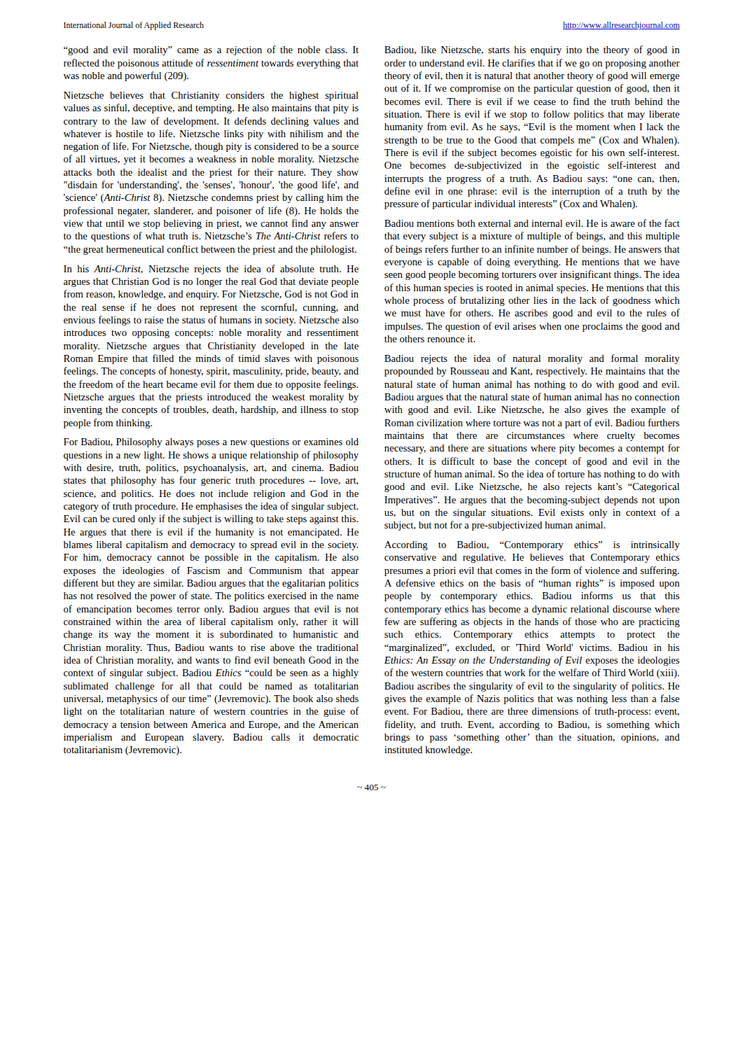International Journal of Applied Research http://www.allresearchjournal.com
“good and evil morality” came as a rejection of the noble class. It reflected the poisonous attitude of ressentiment towards everything that was noble and powerful (209).
Nietzsche believes that Christianity considers the highest spiritual values as sinful, deceptive, and tempting. He also maintains that pity is contrary to the law of development. It defends declining values and whatever is hostile to life. Nietzsche links pity with nihilism and the negation of life. For Nietzsche, though pity is considered to be a source of all virtues, yet it becomes a weakness in noble morality. Nietzsche attacks both the idealist and the priest for their nature. They show "disdain for 'understanding', the 'senses', 'honour', 'the good life', and 'science' (Anti-Christ 8). Nietzsche condemns priest by calling him the professional negater, slanderer, and poisoner of life (8). He holds the view that until we stop believing in priest, we cannot find any answer to the questions of what truth is. Nietzsche’s The Anti-Christ refers to “the great hermeneutical conflict between the priest and the philologist.
In his Anti-Christ, Nietzsche rejects the idea of absolute truth. He argues that Christian God is no longer the real God that deviate people from reason, knowledge, and enquiry. For Nietzsche, God is not God in the real sense if he does not represent the scornful, cunning, and envious feelings to raise the status of humans in society. Nietzsche also introduces two opposing concepts: noble morality and ressentiment morality. Nietzsche argues that Christianity developed in the late Roman Empire that filled the minds of timid slaves with poisonous feelings. The concepts of honesty, spirit, masculinity, pride, beauty, and the freedom of the heart became evil for them due to opposite feelings. Nietzsche argues that the priests introduced the weakest morality by inventing the concepts of troubles, death, hardship, and illness to stop people from thinking.
For Badiou, Philosophy always poses a new questions or examines old questions in a new light. He shows a unique relationship of philosophy with desire, truth, politics, psychoanalysis, art, and cinema. Badiou states that philosophy has four generic truth procedures -- love, art, science, and politics. He does not include religion and God in the category of truth procedure. He emphasises the idea of singular subject. Evil can be cured only if the subject is willing to take steps against this. He argues that there is evil if the humanity is not emancipated. He blames liberal capitalism and democracy to spread evil in the society. For him, democracy cannot be possible in the capitalism. He also exposes the ideologies of Fascism and Communism that appear different but they are similar. Badiou argues that the egalitarian politics has not resolved the power of state. The politics exercised in the name of emancipation becomes terror only. Badiou argues that evil is not constrained within the area of liberal capitalism only, rather it will change its way the moment it is subordinated to humanistic and Christian morality. Thus, Badiou wants to rise above the traditional idea of Christian morality, and wants to find evil beneath Good in the context of singular subject. Badiou Ethics “could be seen as a highly sublimated challenge for all that could be named as totalitarian universal, metaphysics of our time” (Jevremovic). The book also sheds light on the totalitarian nature of western countries in the guise of democracy a tension between America and Europe, and the American imperialism and European slavery. Badiou calls it democratic totalitarianism (Jevremovic).
Badiou, like Nietzsche, starts his enquiry into the theory of good in order to understand evil. He clarifies that if we go on proposing another theory of evil, then it is natural that another theory of good will emerge out of it. If we compromise on the particular question of good, then it becomes evil. There is evil if we cease to find the truth behind the situation. There is evil if we stop to follow politics that may liberate humanity from evil. As he says, “Evil is the moment when I lack the strength to be true to the Good that compels me” (Cox and Whalen). There is evil if the subject becomes egoistic for his own self-interest. One becomes de-subjectivized in the egoistic self-interest and interrupts the progress of a truth. As Badiou says: “one can, then, define evil in one phrase: evil is the interruption of a truth by the pressure of particular individual interests” (Cox and Whalen).
Badiou mentions both external and internal evil. He is aware of the fact that every subject is a mixture of multiple of beings, and this multiple of beings refers further to an infinite number of beings. He answers that everyone is capable of doing everything. He mentions that we have seen good people becoming torturers over insignificant things. The idea of this human species is rooted in animal species. He mentions that this whole process of brutalizing other lies in the lack of goodness which we must have for others. He ascribes good and evil to the rules of impulses. The question of evil arises when one proclaims the good and the others renounce it.
Badiou rejects the idea of natural morality and formal morality propounded by Rousseau and Kant, respectively. He maintains that the natural state of human animal has nothing to do with good and evil. Badiou argues that the natural state of human animal has no connection with good and evil. Like Nietzsche, he also gives the example of Roman civilization where torture was not a part of evil. Badiou furthers maintains that there are circumstances where cruelty becomes necessary, and there are situations where pity becomes a contempt for others. It is difficult to base the concept of good and evil in the structure of human animal. So the idea of torture has nothing to do with good and evil. Like Nietzsche, he also rejects kant’s “Categorical Imperatives”. He argues that the becoming-subject depends not upon us, but on the singular situations. Evil exists only in context of a subject, but not for a pre-subjectivized human animal.
According to Badiou, “Contemporary ethics” is intrinsically conservative and regulative. He believes that Contemporary ethics presumes a priori evil that comes in the form of violence and suffering. A defensive ethics on the basis of “human rights” is imposed upon people by contemporary ethics. Badiou informs us that this contemporary ethics has become a dynamic relational discourse where few are suffering as objects in the hands of those who are practicing such ethics. Contemporary ethics attempts to protect the “marginalized”, excluded, or 'Third World' victims. Badiou in his Ethics: An Essay on the Understanding of Evil exposes the ideologies of the western countries that work for the welfare of Third World (xiii). Badiou ascribes the singularity of evil to the singularity of politics. He gives the example of Nazis politics that was nothing less than a false event. For Badiou, there are three dimensions of truth-process: event, fidelity, and truth. Event, according to Badiou, is something which brings to pass ‘something other’ than the situation, opinions, and instituted knowledge.
~ 405 ~